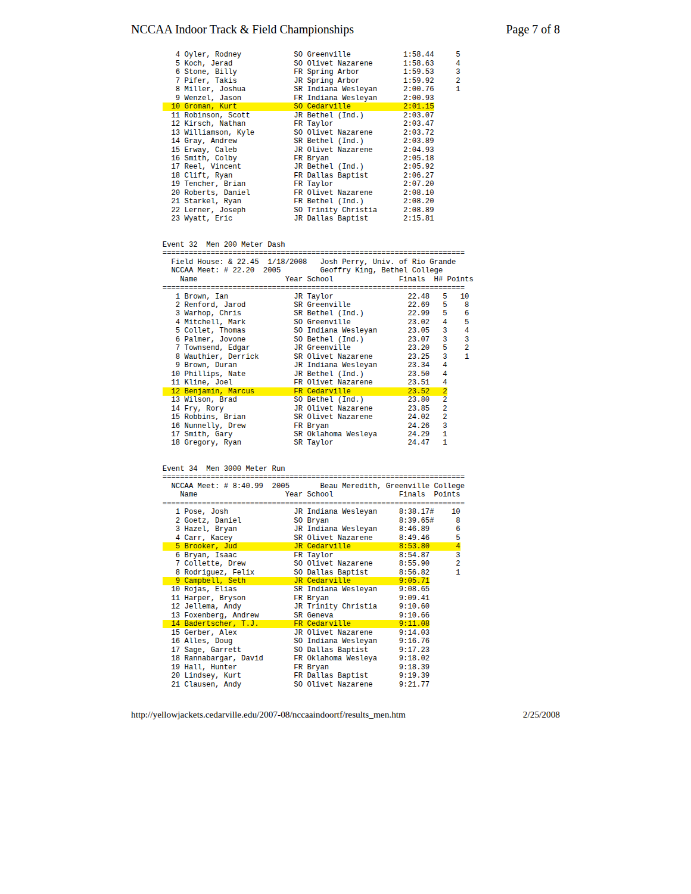NCCAA Indoor Track & Field Championships
Page 7 of 8
   4 Oyler, Rodney            SO Greenville            1:58.44     5
   5 Koch, Jerad              SO Olivet Nazarene       1:58.63     4
   6 Stone, Billy             FR Spring Arbor          1:59.53     3
   7 Pifer, Takis             JR Spring Arbor          1:59.92     2
   8 Miller, Joshua           SR Indiana Wesleyan      2:00.76     1
   9 Wenzel, Jason            FR Indiana Wesleyan      2:00.93
  10 Groman, Kurt             SO Cedarville            2:01.15
  11 Robinson, Scott          JR Bethel (Ind.)         2:03.07
  12 Kirsch, Nathan           FR Taylor                2:03.47
  13 Williamson, Kyle         SO Olivet Nazarene       2:03.72
  14 Gray, Andrew             SR Bethel (Ind.)         2:03.89
  15 Erway, Caleb             JR Olivet Nazarene       2:04.93
  16 Smith, Colby             FR Bryan                 2:05.18
  17 Reel, Vincent            JR Bethel (Ind.)         2:05.92
  18 Clift, Ryan              FR Dallas Baptist        2:06.27
  19 Tencher, Brian           FR Taylor                2:07.20
  20 Roberts, Daniel          FR Olivet Nazarene       2:08.10
  21 Starkel, Ryan            FR Bethel (Ind.)         2:08.20
  22 Lerner, Joseph           SO Trinity Christia      2:08.89
  23 Wyatt, Eric              JR Dallas Baptist        2:15.81


Event 32  Men 200 Meter Dash
=====================================================================
  Field House: & 22.45  1/18/2008   Josh Perry, Univ. of Rio Grande
  NCCAA Meet: # 22.20  2005         Geoffry King, Bethel College
    Name                    Year School               Finals  H# Points
=====================================================================
   1 Brown, Ian               JR Taylor                 22.48   5   10
   2 Renford, Jarod           SR Greenville             22.69   5    8
   3 Warhop, Chris            SR Bethel (Ind.)          22.99   5    6
   4 Mitchell, Mark           SO Greenville             23.02   4    5
   5 Collet, Thomas           SO Indiana Wesleyan       23.05   3    4
   6 Palmer, Jovone           SO Bethel (Ind.)          23.07   3    3
   7 Townsend, Edgar          JR Greenville             23.20   5    2
   8 Wauthier, Derrick        SR Olivet Nazarene        23.25   3    1
   9 Brown, Duran             JR Indiana Wesleyan       23.34   4
  10 Phillips, Nate           JR Bethel (Ind.)          23.50   4
  11 Kline, Joel              FR Olivet Nazarene        23.51   4
  12 Benjamin, Marcus         FR Cedarville             23.52   2
  13 Wilson, Brad             SO Bethel (Ind.)          23.80   2
  14 Fry, Rory                JR Olivet Nazarene        23.85   2
  15 Robbins, Brian           SR Olivet Nazarene        24.02   2
  16 Nunnelly, Drew           FR Bryan                  24.26   3
  17 Smith, Gary              SR Oklahoma Wesleya       24.29   1
  18 Gregory, Ryan            SR Taylor                 24.47   1


Event 34  Men 3000 Meter Run
=====================================================================
  NCCAA Meet: # 8:40.99  2005       Beau Meredith, Greenville College
    Name                    Year School               Finals  Points
=====================================================================
   1 Pose, Josh               JR Indiana Wesleyan     8:38.17#    10
   2 Goetz, Daniel            SO Bryan                8:39.65#     8
   3 Hazel, Bryan             JR Indiana Wesleyan     8:46.89      6
   4 Carr, Kacey              SR Olivet Nazarene      8:49.46      5
   5 Brooker, Jud             JR Cedarville           8:53.80      4
   6 Bryan, Isaac             FR Taylor               8:54.87      3
   7 Collette, Drew           SO Olivet Nazarene      8:55.90      2
   8 Rodriguez, Felix         SO Dallas Baptist       8:56.82      1
   9 Campbell, Seth           JR Cedarville           9:05.71
  10 Rojas, Elias             SR Indiana Wesleyan     9:08.65
  11 Harper, Bryson           FR Bryan                9:09.41
  12 Jellema, Andy            JR Trinity Christia     9:10.60
  13 Foxenberg, Andrew        SR Geneva               9:10.66
  14 Badertscher, T.J.        FR Cedarville           9:11.08
  15 Gerber, Alex             JR Olivet Nazarene      9:14.03
  16 Alles, Doug              SO Indiana Wesleyan     9:16.76
  17 Sage, Garrett            SO Dallas Baptist       9:17.23
  18 Rannabargar, David       FR Oklahoma Wesleya     9:18.02
  19 Hall, Hunter             FR Bryan                9:18.39
  20 Lindsey, Kurt            FR Dallas Baptist       9:19.39
  21 Clausen, Andy            SO Olivet Nazarene      9:21.77
http://yellowjackets.cedarville.edu/2007-08/nccaaindoortf/results_men.htm
2/25/2008